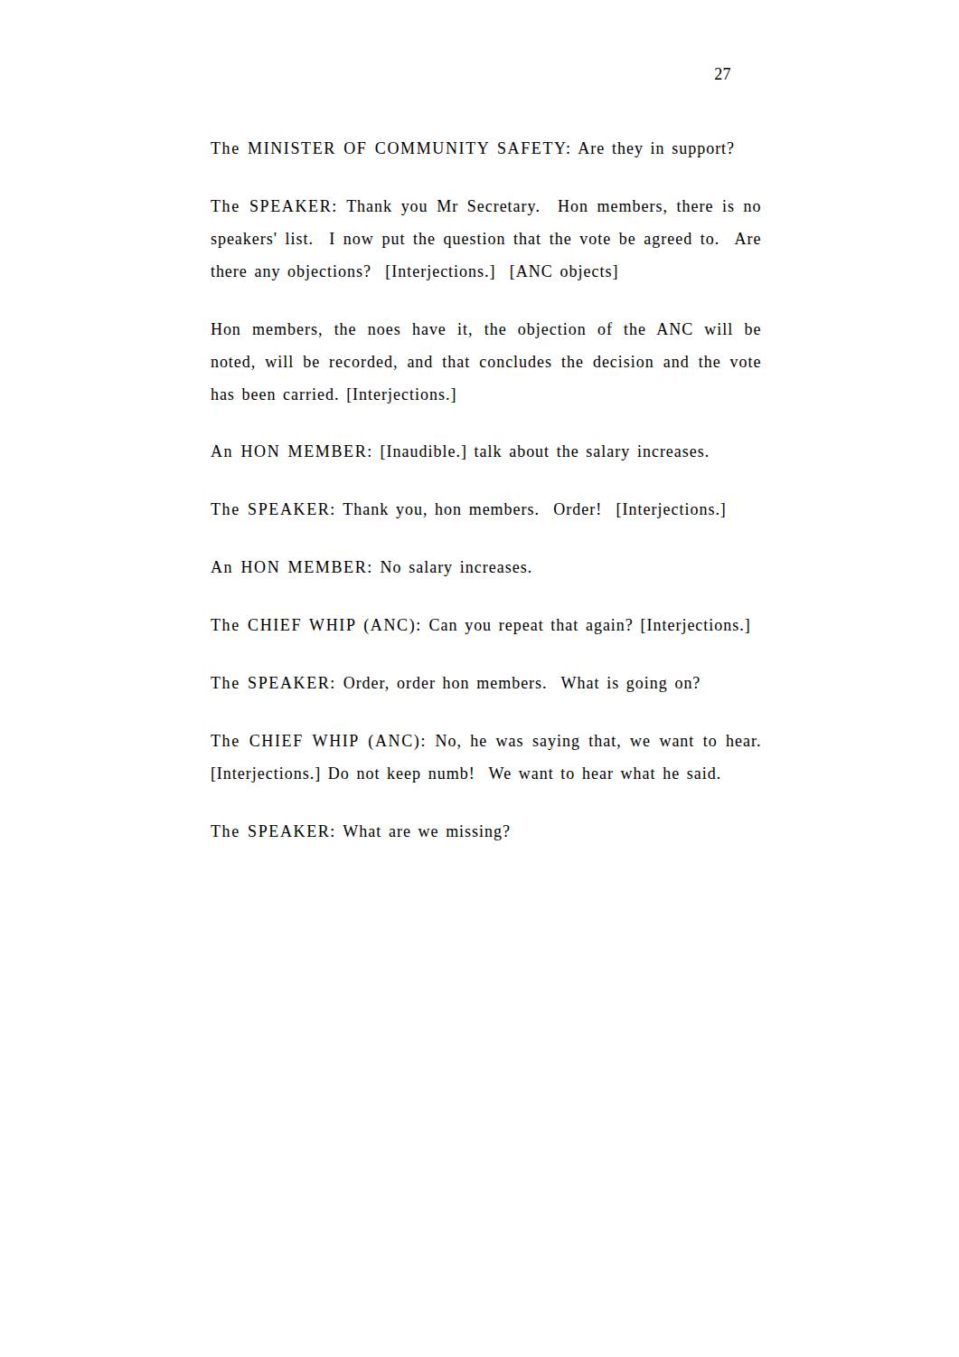27
The MINISTER OF COMMUNITY SAFETY: Are they in support?
The SPEAKER: Thank you Mr Secretary. Hon members, there is no speakers' list. I now put the question that the vote be agreed to. Are there any objections? [Interjections.] [ANC objects]
Hon members, the noes have it, the objection of the ANC will be noted, will be recorded, and that concludes the decision and the vote has been carried. [Interjections.]
An HON MEMBER: [Inaudible.] talk about the salary increases.
The SPEAKER: Thank you, hon members. Order! [Interjections.]
An HON MEMBER: No salary increases.
The CHIEF WHIP (ANC): Can you repeat that again? [Interjections.]
The SPEAKER: Order, order hon members. What is going on?
The CHIEF WHIP (ANC): No, he was saying that, we want to hear. [Interjections.] Do not keep numb! We want to hear what he said.
The SPEAKER: What are we missing?